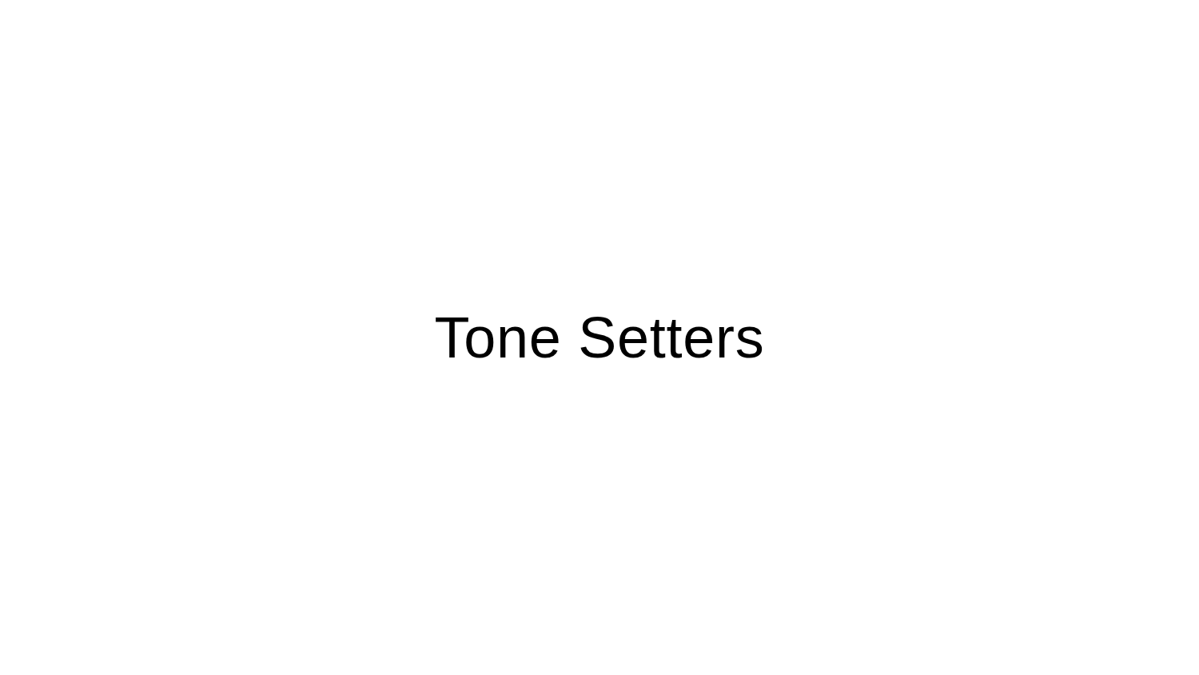Tone Setters